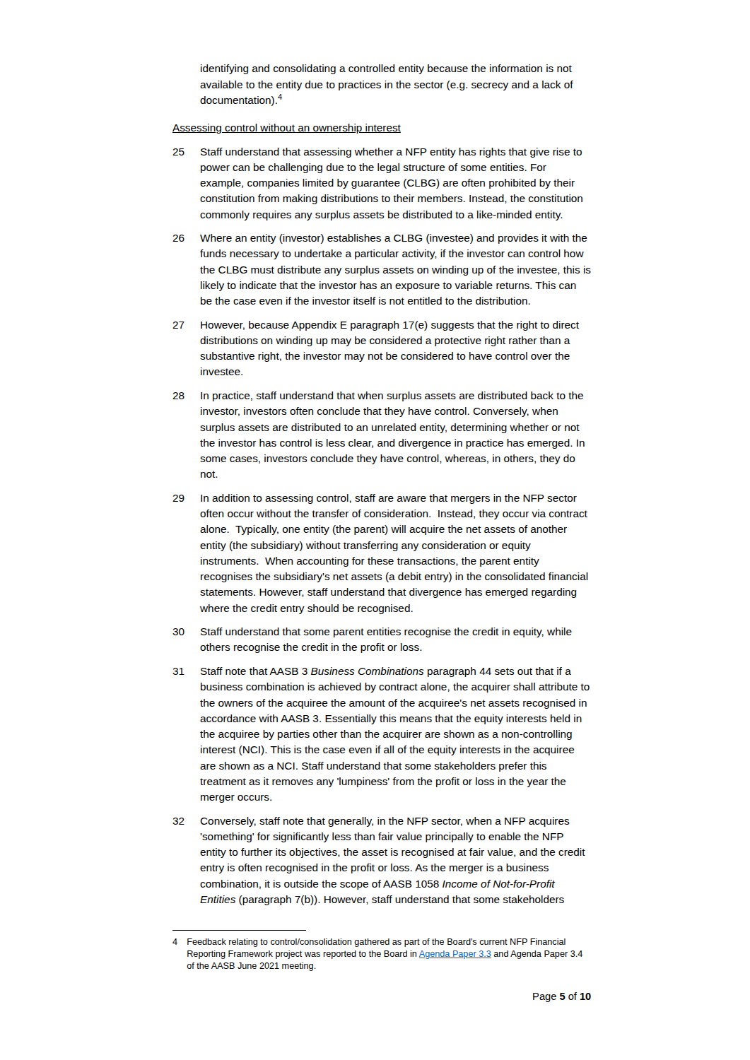identifying and consolidating a controlled entity because the information is not available to the entity due to practices in the sector (e.g. secrecy and a lack of documentation).4
Assessing control without an ownership interest
25
Staff understand that assessing whether a NFP entity has rights that give rise to power can be challenging due to the legal structure of some entities. For example, companies limited by guarantee (CLBG) are often prohibited by their constitution from making distributions to their members. Instead, the constitution commonly requires any surplus assets be distributed to a like-minded entity.
26
Where an entity (investor) establishes a CLBG (investee) and provides it with the funds necessary to undertake a particular activity, if the investor can control how the CLBG must distribute any surplus assets on winding up of the investee, this is likely to indicate that the investor has an exposure to variable returns. This can be the case even if the investor itself is not entitled to the distribution.
27
However, because Appendix E paragraph 17(e) suggests that the right to direct distributions on winding up may be considered a protective right rather than a substantive right, the investor may not be considered to have control over the investee.
28
In practice, staff understand that when surplus assets are distributed back to the investor, investors often conclude that they have control. Conversely, when surplus assets are distributed to an unrelated entity, determining whether or not the investor has control is less clear, and divergence in practice has emerged. In some cases, investors conclude they have control, whereas, in others, they do not.
29
In addition to assessing control, staff are aware that mergers in the NFP sector often occur without the transfer of consideration. Instead, they occur via contract alone. Typically, one entity (the parent) will acquire the net assets of another entity (the subsidiary) without transferring any consideration or equity instruments. When accounting for these transactions, the parent entity recognises the subsidiary's net assets (a debit entry) in the consolidated financial statements. However, staff understand that divergence has emerged regarding where the credit entry should be recognised.
30
Staff understand that some parent entities recognise the credit in equity, while others recognise the credit in the profit or loss.
31
Staff note that AASB 3 Business Combinations paragraph 44 sets out that if a business combination is achieved by contract alone, the acquirer shall attribute to the owners of the acquiree the amount of the acquiree's net assets recognised in accordance with AASB 3. Essentially this means that the equity interests held in the acquiree by parties other than the acquirer are shown as a non-controlling interest (NCI). This is the case even if all of the equity interests in the acquiree are shown as a NCI. Staff understand that some stakeholders prefer this treatment as it removes any 'lumpiness' from the profit or loss in the year the merger occurs.
32
Conversely, staff note that generally, in the NFP sector, when a NFP acquires 'something' for significantly less than fair value principally to enable the NFP entity to further its objectives, the asset is recognised at fair value, and the credit entry is often recognised in the profit or loss. As the merger is a business combination, it is outside the scope of AASB 1058 Income of Not-for-Profit Entities (paragraph 7(b)). However, staff understand that some stakeholders
4
Feedback relating to control/consolidation gathered as part of the Board's current NFP Financial Reporting Framework project was reported to the Board in Agenda Paper 3.3 and Agenda Paper 3.4 of the AASB June 2021 meeting.
Page 5 of 10